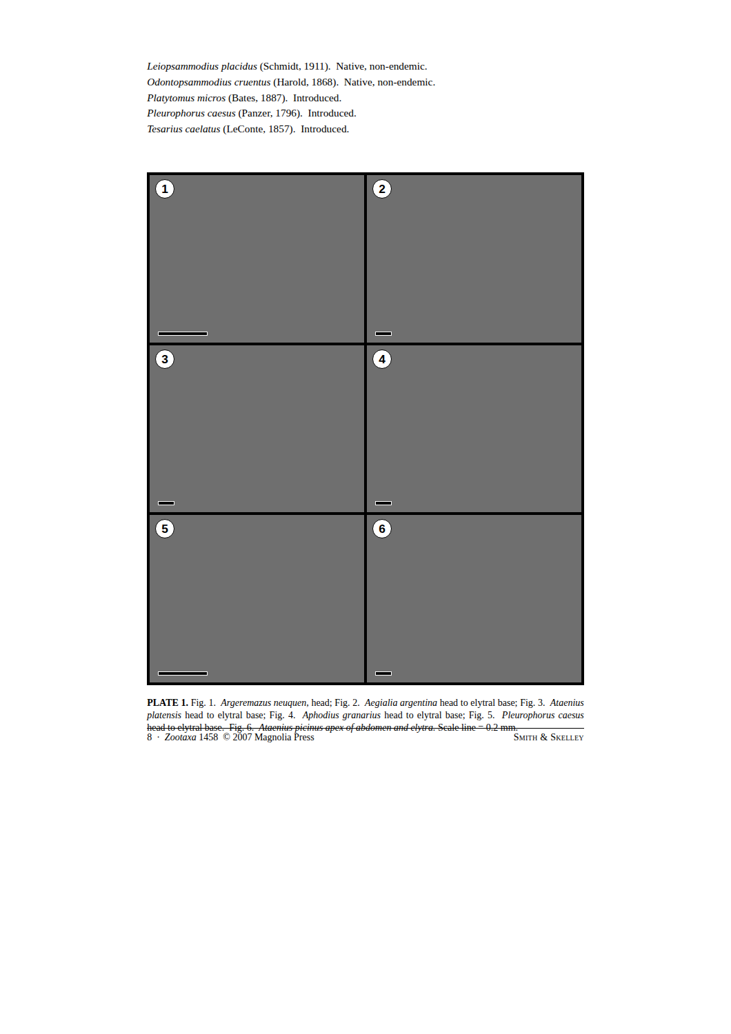Leiopsammodius placidus (Schmidt, 1911). Native, non-endemic.
Odontopsammodius cruentus (Harold, 1868). Native, non-endemic.
Platytomus micros (Bates, 1887). Introduced.
Pleurophorus caesus (Panzer, 1796). Introduced.
Tesarius caelatus (LeConte, 1857). Introduced.
1
2
3
4
5
6
PLATE 1. Fig. 1. Argeremazus neuquen, head; Fig. 2. Aegialia argentina head to elytral base; Fig. 3. Ataenius platensis head to elytral base; Fig. 4. Aphodius granarius head to elytral base; Fig. 5. Pleurophorus caesus head to elytral base. Fig. 6. Ataenius picinus apex of abdomen and elytra. Scale line = 0.2 mm.
8 · Zootaxa 1458 © 2007 Magnolia Press Smith & Skelley